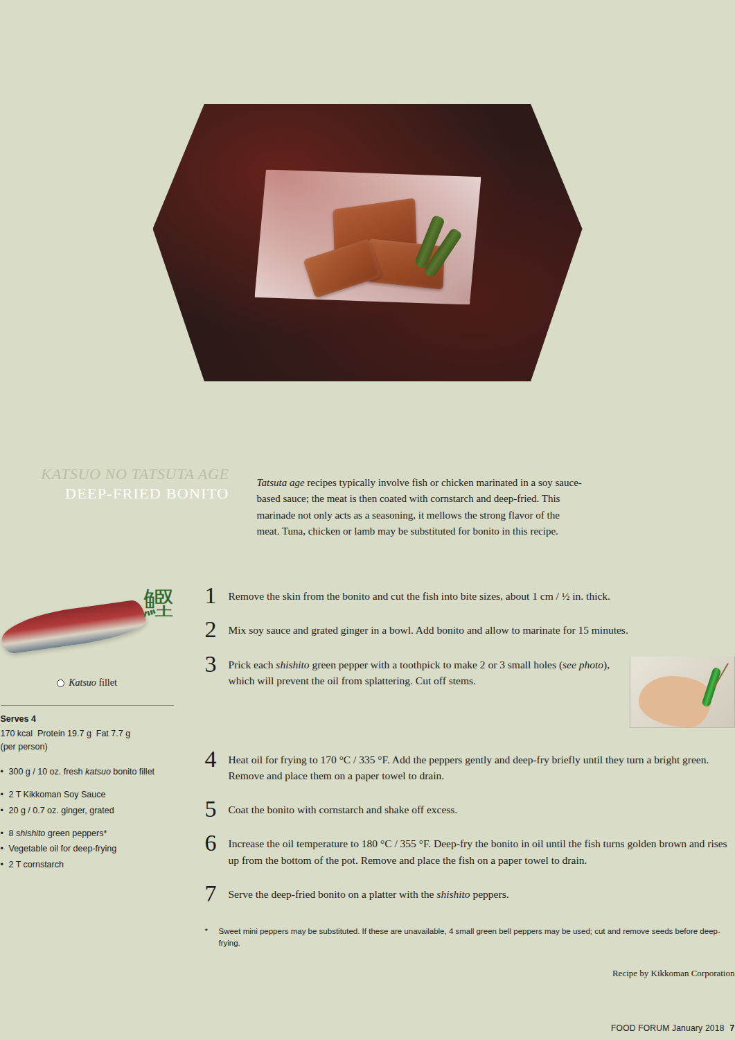KATSUO NO TATSUTA AGE DEEP-FRIED BONITO
Tatsuta age recipes typically involve fish or chicken marinated in a soy sauce-based sauce; the meat is then coated with cornstarch and deep-fried. This marinade not only acts as a seasoning, it mellows the strong flavor of the meat. Tuna, chicken or lamb may be substituted for bonito in this recipe.
鰹
Katsuo fillet
Serves 4
170 kcal Protein 19.7 g Fat 7.7 g
(per person)
300 g / 10 oz. fresh katsuo bonito fillet
2 T Kikkoman Soy Sauce
20 g / 0.7 oz. ginger, grated
8 shishito green peppers*
Vegetable oil for deep-frying
2 T cornstarch
1 Remove the skin from the bonito and cut the fish into bite sizes, about 1 cm / ½ in. thick.
2 Mix soy sauce and grated ginger in a bowl. Add bonito and allow to marinate for 15 minutes.
3
Prick each shishito green pepper with a toothpick to make 2 or 3 small holes (see photo), which will prevent the oil from splattering. Cut off stems.
4 Heat oil for frying to 170 °C / 335 °F. Add the peppers gently and deep-fry briefly until they turn a bright green. Remove and place them on a paper towel to drain.
5 Coat the bonito with cornstarch and shake off excess.
6 Increase the oil temperature to 180 °C / 355 °F. Deep-fry the bonito in oil until the fish turns golden brown and rises up from the bottom of the pot. Remove and place the fish on a paper towel to drain.
7 Serve the deep-fried bonito on a platter with the shishito peppers.
* Sweet mini peppers may be substituted. If these are unavailable, 4 small green bell peppers may be used; cut and remove seeds before deep-frying.
Recipe by Kikkoman Corporation
FOOD FORUM January 20187